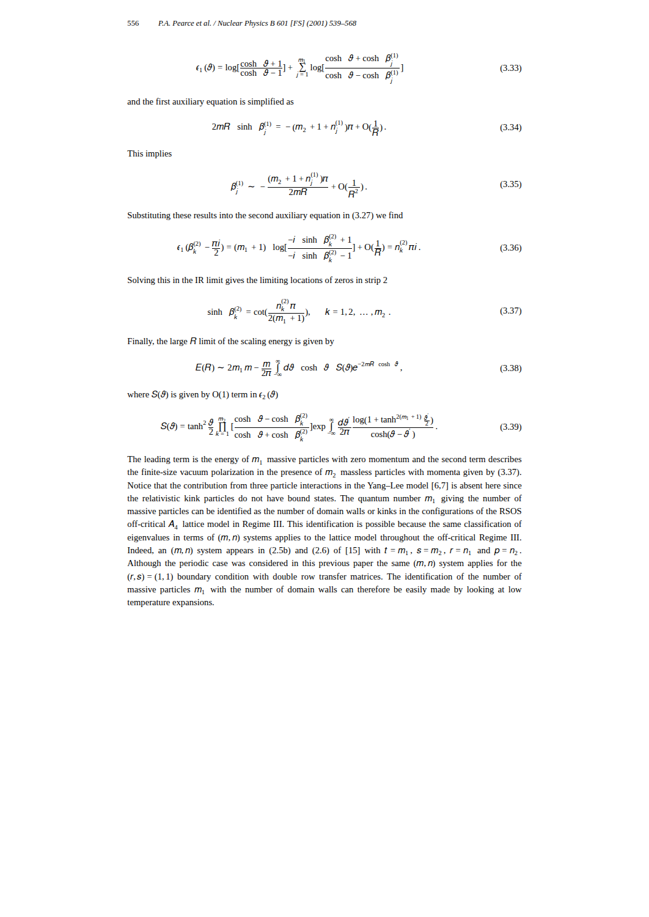556 P.A. Pearce et al. / Nuclear Physics B 601 [FS] (2001) 539–568
ϵ1 (ϑ) = log [ cosh ϑ+1 cosh ϑ−1 ] + ∑ j=1 m1 log [ cosh ϑ+cosh βj(1) cosh ϑ−cosh βj(1) ]
(3.33)
and the first auxiliary equation is simplified as
2mR sinh  βj(1) = − ( m2+1+ nj(1) ) π + O ( 1R ) .
(3.34)
This implies
βj(1) ∼ − (m2+1+nj(1))π 2mR + O ( 1R2 ) .
(3.35)
Substituting these results into the second auxiliary equation in (3.27) we find
ϵ1 ( βk(2) − πi2 ) = (m1+1)  log [ −i sinh βk(2)+1 −i sinh βk(2)−1 ] + O ( 1R ) = nk(2) πi .
(3.36)
Solving this in the IR limit gives the limiting locations of zeros in strip 2
sinh  βk(2) = cot ( nk(2)π 2(m1+1) ) , k=1,2,…,m2 .
(3.37)
Finally, the large R limit of the scaling energy is given by
E(R) ∼ 2m1m − m2π ∫ −∞ ∞ dϑ  cosh ϑ   S(ϑ) e−2mR cosh ϑ ,
(3.38)
where S(ϑ) is given by O(1) term in ϵ2(ϑ)
S(ϑ) = tanh2 ϑ2 ∏ k=1 m2 [ cosh ϑ−cosh βk(2) cosh ϑ+cosh βk(2) ] exp ∫ −∞ ∞ dϑ′2π log (1+ tanh2(m1+1) ϑ′2 ) cosh(ϑ−ϑ′) .
(3.39)
The leading term is the energy of m1 massive particles with zero momentum and the second term describes the finite-size vacuum polarization in the presence of m2 massless particles with momenta given by (3.37). Notice that the contribution from three particle interactions in the Yang–Lee model [6,7] is absent here since the relativistic kink particles do not have bound states. The quantum number m1 giving the number of massive particles can be identified as the number of domain walls or kinks in the configurations of the RSOS off-critical A4 lattice model in Regime III. This identification is possible because the same classification of eigenvalues in terms of (m,n) systems applies to the lattice model throughout the off-critical Regime III. Indeed, an (m,n) system appears in (2.5b) and (2.6) of [15] with t=m1, s=m2, r=n1 and p=n2. Although the periodic case was considered in this previous paper the same (m,n) system applies for the (r,s)=(1,1) boundary condition with double row transfer matrices. The identification of the number of massive particles m1 with the number of domain walls can therefore be easily made by looking at low temperature expansions.